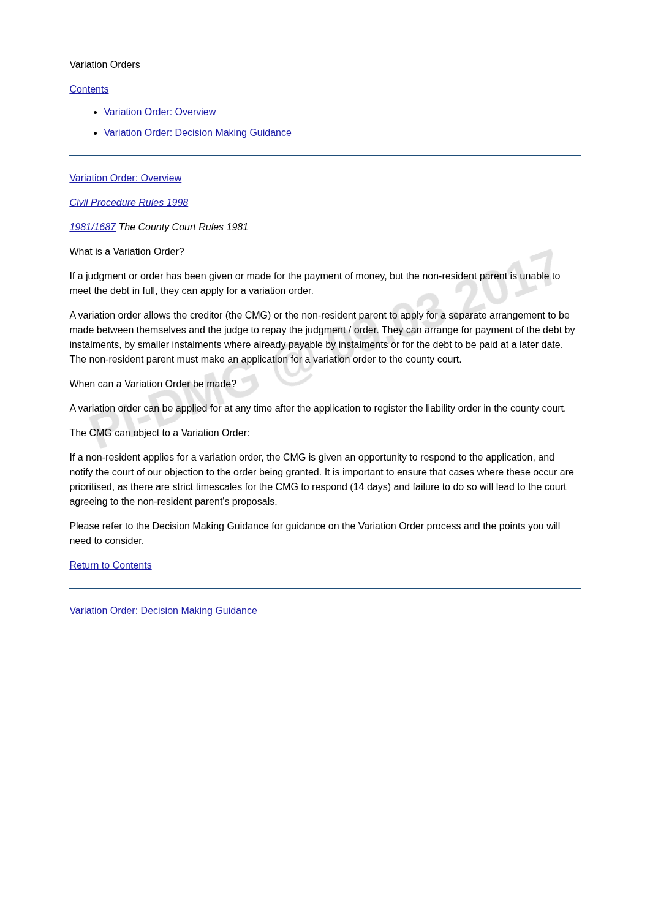PI-DMG @ 09.03.2017
Variation Orders
Contents
Variation Order: Overview
Variation Order: Decision Making Guidance
Variation Order: Overview
Civil Procedure Rules 1998
1981/1687 The County Court Rules 1981
What is a Variation Order?
If a judgment or order has been given or made for the payment of money, but the non-resident parent is unable to meet the debt in full, they can apply for a variation order.
A variation order allows the creditor (the CMG) or the non-resident parent to apply for a separate arrangement to be made between themselves and the judge to repay the judgment / order. They can arrange for payment of the debt by instalments, by smaller instalments where already payable by instalments or for the debt to be paid at a later date. The non-resident parent must make an application for a variation order to the county court.
When can a Variation Order be made?
A variation order can be applied for at any time after the application to register the liability order in the county court.
The CMG can object to a Variation Order:
If a non-resident applies for a variation order, the CMG is given an opportunity to respond to the application, and notify the court of our objection to the order being granted. It is important to ensure that cases where these occur are prioritised, as there are strict timescales for the CMG to respond (14 days) and failure to do so will lead to the court agreeing to the non-resident parent's proposals.
Please refer to the Decision Making Guidance for guidance on the Variation Order process and the points you will need to consider.
Return to Contents
Variation Order: Decision Making Guidance